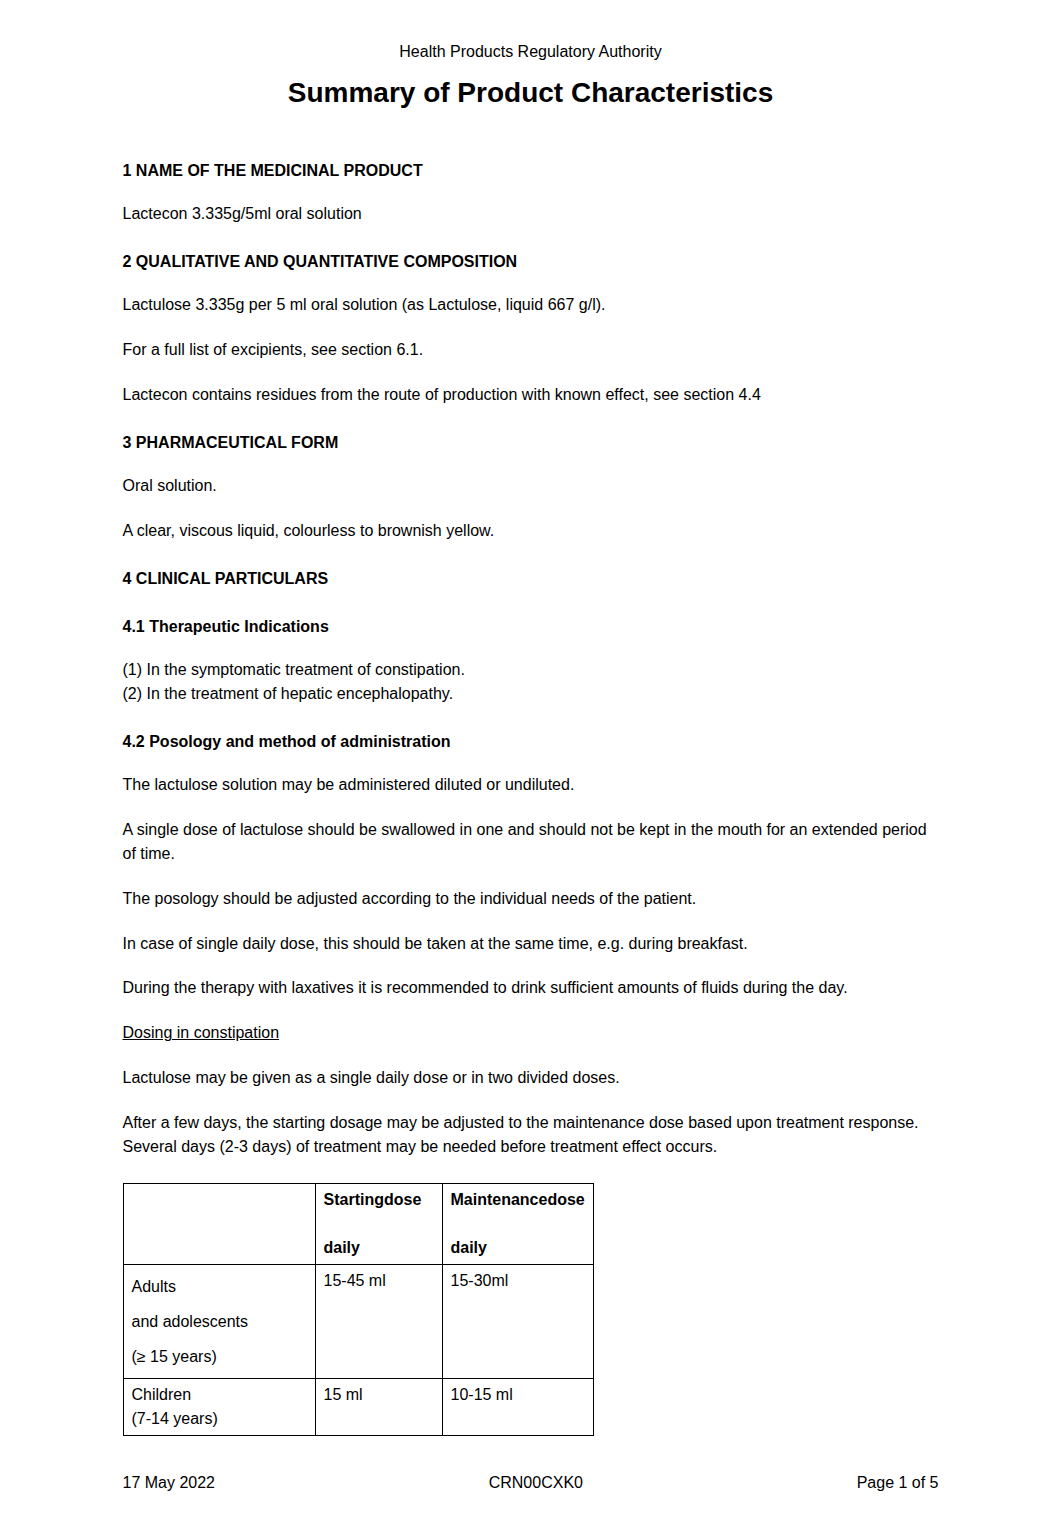Health Products Regulatory Authority
Summary of Product Characteristics
1 NAME OF THE MEDICINAL PRODUCT
Lactecon 3.335g/5ml oral solution
2 QUALITATIVE AND QUANTITATIVE COMPOSITION
Lactulose 3.335g per 5 ml oral solution (as Lactulose, liquid 667 g/l).
For a full list of excipients, see section 6.1.
Lactecon contains residues from the route of production with known effect, see section 4.4
3 PHARMACEUTICAL FORM
Oral solution.
A clear, viscous liquid, colourless to brownish yellow.
4 CLINICAL PARTICULARS
4.1 Therapeutic Indications
(1) In the symptomatic treatment of constipation.
(2) In the treatment of hepatic encephalopathy.
4.2 Posology and method of administration
The lactulose solution may be administered diluted or undiluted.
A single dose of lactulose should be swallowed in one and should not be kept in the mouth for an extended period of time.
The posology should be adjusted according to the individual needs of the patient.
In case of single daily dose, this should be taken at the same time, e.g. during breakfast.
During the therapy with laxatives it is recommended to drink sufficient amounts of fluids during the day.
Dosing in constipation
Lactulose may be given as a single daily dose or in two divided doses.
After a few days, the starting dosage may be adjusted to the maintenance dose based upon treatment response. Several days (2-3 days) of treatment may be needed before treatment effect occurs.
| | Startingdose daily | Maintenancedose daily |
| Adults and adolescents (≥ 15 years) | 15-45 ml | 15-30ml |
| Children (7-14 years) | 15 ml | 10-15 ml |
17 May 2022 CRN00CXK0 Page 1 of 5